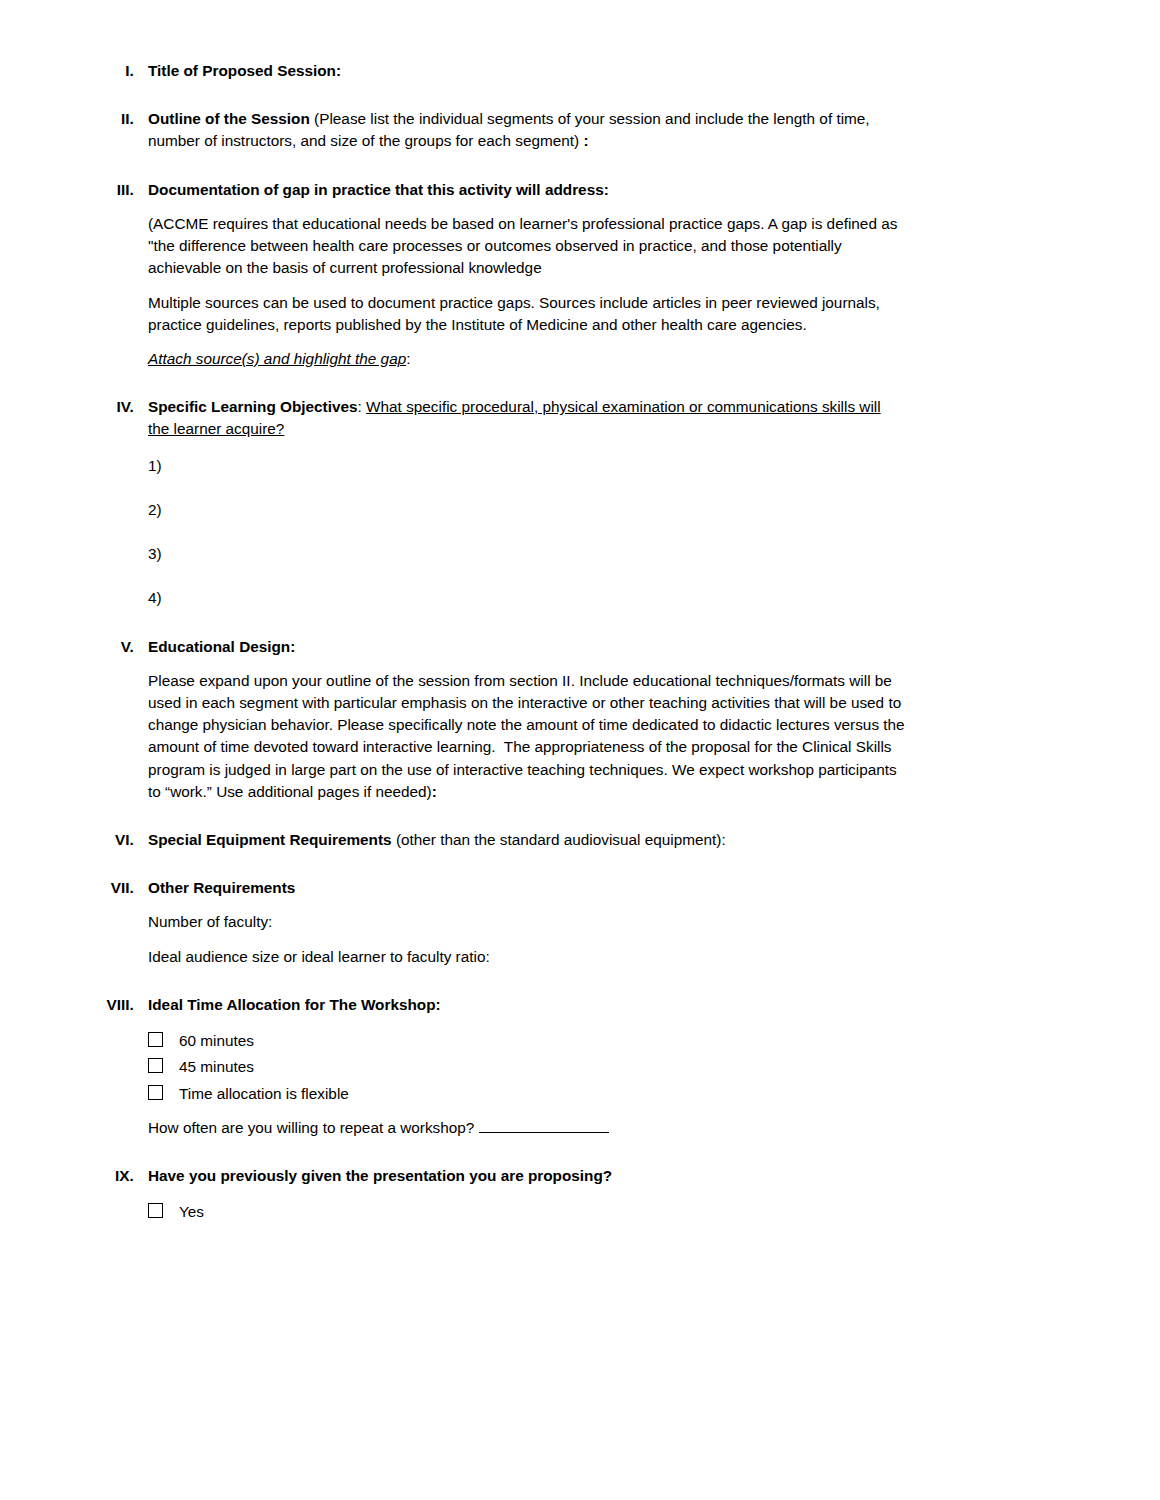Title of Proposed Session:
Outline of the Session (Please list the individual segments of your session and include the length of time, number of instructors, and size of the groups for each segment) :
Documentation of gap in practice that this activity will address:
(ACCME requires that educational needs be based on learner's professional practice gaps. A gap is defined as "the difference between health care processes or outcomes observed in practice, and those potentially achievable on the basis of current professional knowledge
Multiple sources can be used to document practice gaps. Sources include articles in peer reviewed journals, practice guidelines, reports published by the Institute of Medicine and other health care agencies.
Attach source(s) and highlight the gap:
Specific Learning Objectives: What specific procedural, physical examination or communications skills will the learner acquire?
1)
2)
3)
4)
Educational Design:
Please expand upon your outline of the session from section II. Include educational techniques/formats will be used in each segment with particular emphasis on the interactive or other teaching activities that will be used to change physician behavior. Please specifically note the amount of time dedicated to didactic lectures versus the amount of time devoted toward interactive learning. The appropriateness of the proposal for the Clinical Skills program is judged in large part on the use of interactive teaching techniques. We expect workshop participants to “work.” Use additional pages if needed):
Special Equipment Requirements (other than the standard audiovisual equipment):
Other Requirements
Number of faculty:
Ideal audience size or ideal learner to faculty ratio:
Ideal Time Allocation for The Workshop:
60 minutes
45 minutes
Time allocation is flexible
How often are you willing to repeat a workshop?
Have you previously given the presentation you are proposing?
Yes